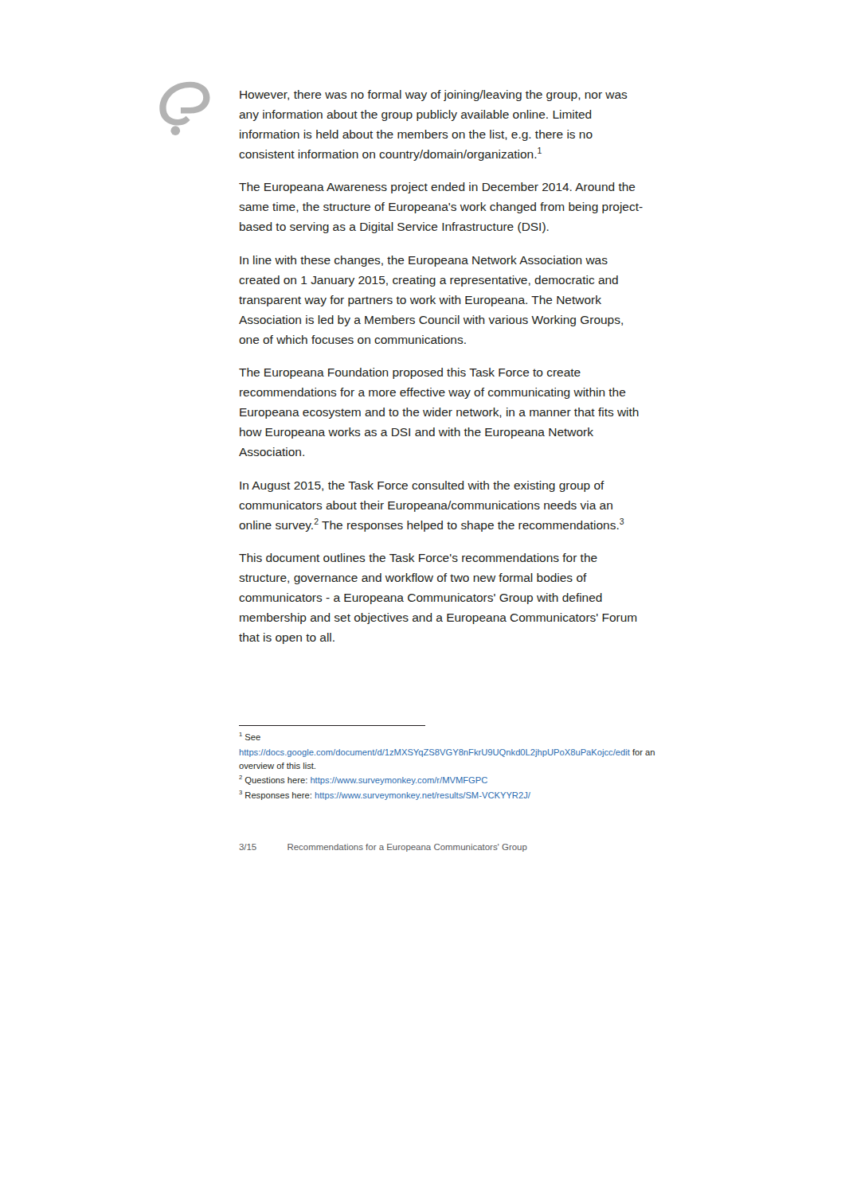However, there was no formal way of joining/leaving the group, nor was any information about the group publicly available online. Limited information is held about the members on the list, e.g. there is no consistent information on country/domain/organization.1
The Europeana Awareness project ended in December 2014. Around the same time, the structure of Europeana's work changed from being project-based to serving as a Digital Service Infrastructure (DSI).
In line with these changes, the Europeana Network Association was created on 1 January 2015, creating a representative, democratic and transparent way for partners to work with Europeana. The Network Association is led by a Members Council with various Working Groups, one of which focuses on communications.
The Europeana Foundation proposed this Task Force to create recommendations for a more effective way of communicating within the Europeana ecosystem and to the wider network, in a manner that fits with how Europeana works as a DSI and with the Europeana Network Association.
In August 2015, the Task Force consulted with the existing group of communicators about their Europeana/communications needs via an online survey.2 The responses helped to shape the recommendations.3
This document outlines the Task Force's recommendations for the structure, governance and workflow of two new formal bodies of communicators - a Europeana Communicators' Group with defined membership and set objectives and a Europeana Communicators' Forum that is open to all.
1 See
https://docs.google.com/document/d/1zMXSYqZS8VGY8nFkrU9UQnkd0L2jhpUPoX8uPaKojcc/edit for an overview of this list.
2 Questions here: https://www.surveymonkey.com/r/MVMFGPC
3 Responses here: https://www.surveymonkey.net/results/SM-VCKYYR2J/
3/15 Recommendations for a Europeana Communicators' Group